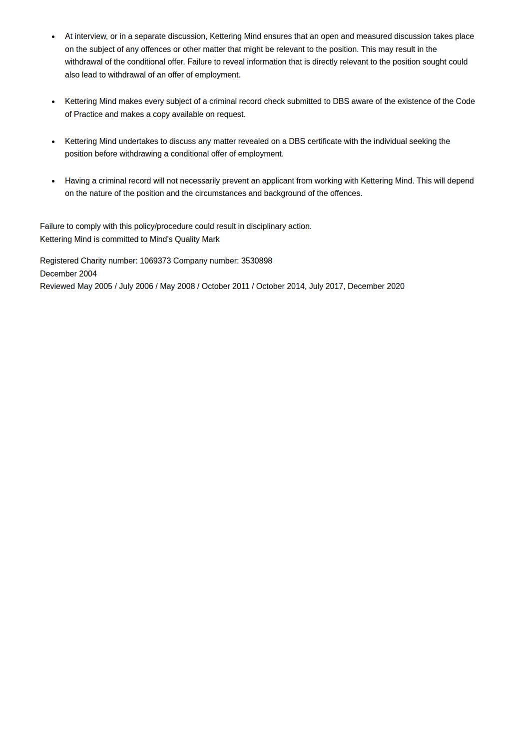At interview, or in a separate discussion, Kettering Mind ensures that an open and measured discussion takes place on the subject of any offences or other matter that might be relevant to the position. This may result in the withdrawal of the conditional offer. Failure to reveal information that is directly relevant to the position sought could also lead to withdrawal of an offer of employment.
Kettering Mind makes every subject of a criminal record check submitted to DBS aware of the existence of the Code of Practice and makes a copy available on request.
Kettering Mind undertakes to discuss any matter revealed on a DBS certificate with the individual seeking the position before withdrawing a conditional offer of employment.
Having a criminal record will not necessarily prevent an applicant from working with Kettering Mind. This will depend on the nature of the position and the circumstances and background of the offences.
Failure to comply with this policy/procedure could result in disciplinary action.
Kettering Mind is committed to Mind’s Quality Mark
Registered Charity number: 1069373 Company number: 3530898
December 2004
Reviewed May 2005 / July 2006 / May 2008 / October 2011 / October 2014, July 2017, December 2020